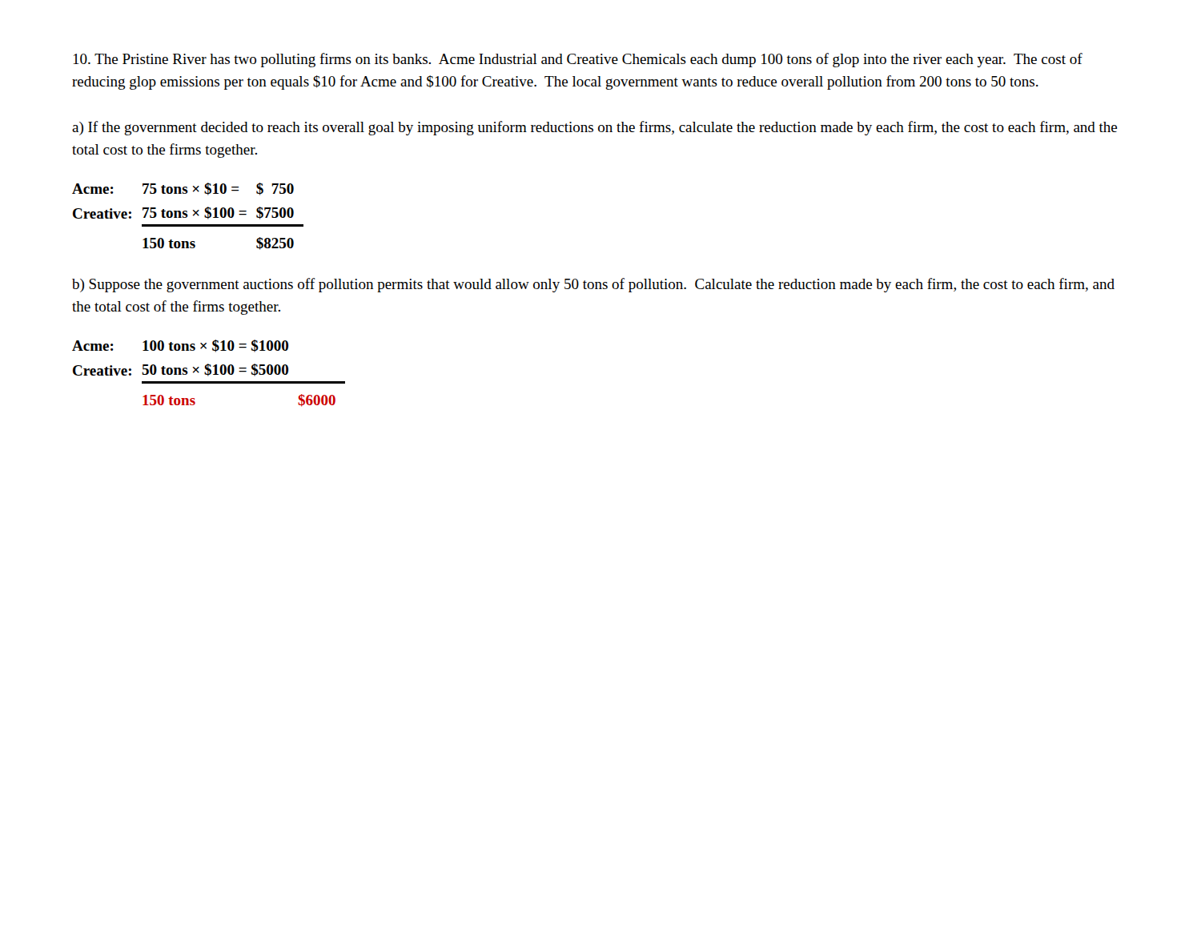10. The Pristine River has two polluting firms on its banks. Acme Industrial and Creative Chemicals each dump 100 tons of glop into the river each year. The cost of reducing glop emissions per ton equals $10 for Acme and $100 for Creative. The local government wants to reduce overall pollution from 200 tons to 50 tons.
a) If the government decided to reach its overall goal by imposing uniform reductions on the firms, calculate the reduction made by each firm, the cost to each firm, and the total cost to the firms together.
| Acme: | 75 tons × $10 = | $ 750 |
| Creative: | 75 tons × $100 = | $7500 |
| | 150 tons | $8250 |
b) Suppose the government auctions off pollution permits that would allow only 50 tons of pollution. Calculate the reduction made by each firm, the cost to each firm, and the total cost of the firms together.
| Acme: | 100 tons × $10 = $1000 |
| Creative: | 50 tons × $100 = $5000 |
| | 150 tons | $6000 |